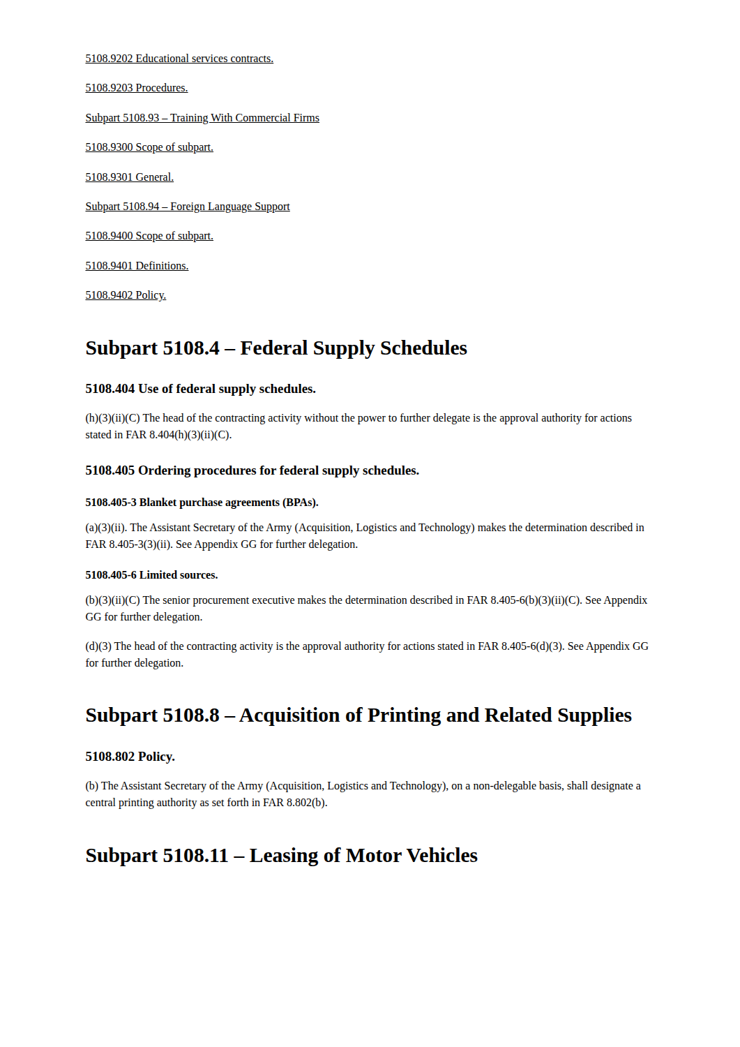5108.9202 Educational services contracts.
5108.9203 Procedures.
Subpart 5108.93 – Training With Commercial Firms
5108.9300 Scope of subpart.
5108.9301 General.
Subpart 5108.94 – Foreign Language Support
5108.9400 Scope of subpart.
5108.9401 Definitions.
5108.9402 Policy.
Subpart 5108.4 – Federal Supply Schedules
5108.404 Use of federal supply schedules.
(h)(3)(ii)(C) The head of the contracting activity without the power to further delegate is the approval authority for actions stated in FAR 8.404(h)(3)(ii)(C).
5108.405 Ordering procedures for federal supply schedules.
5108.405-3 Blanket purchase agreements (BPAs).
(a)(3)(ii). The Assistant Secretary of the Army (Acquisition, Logistics and Technology) makes the determination described in FAR 8.405-3(3)(ii). See Appendix GG for further delegation.
5108.405-6 Limited sources.
(b)(3)(ii)(C) The senior procurement executive makes the determination described in FAR 8.405-6(b)(3)(ii)(C). See Appendix GG for further delegation.
(d)(3) The head of the contracting activity is the approval authority for actions stated in FAR 8.405-6(d)(3). See Appendix GG for further delegation.
Subpart 5108.8 – Acquisition of Printing and Related Supplies
5108.802 Policy.
(b) The Assistant Secretary of the Army (Acquisition, Logistics and Technology), on a non-delegable basis, shall designate a central printing authority as set forth in FAR 8.802(b).
Subpart 5108.11 – Leasing of Motor Vehicles